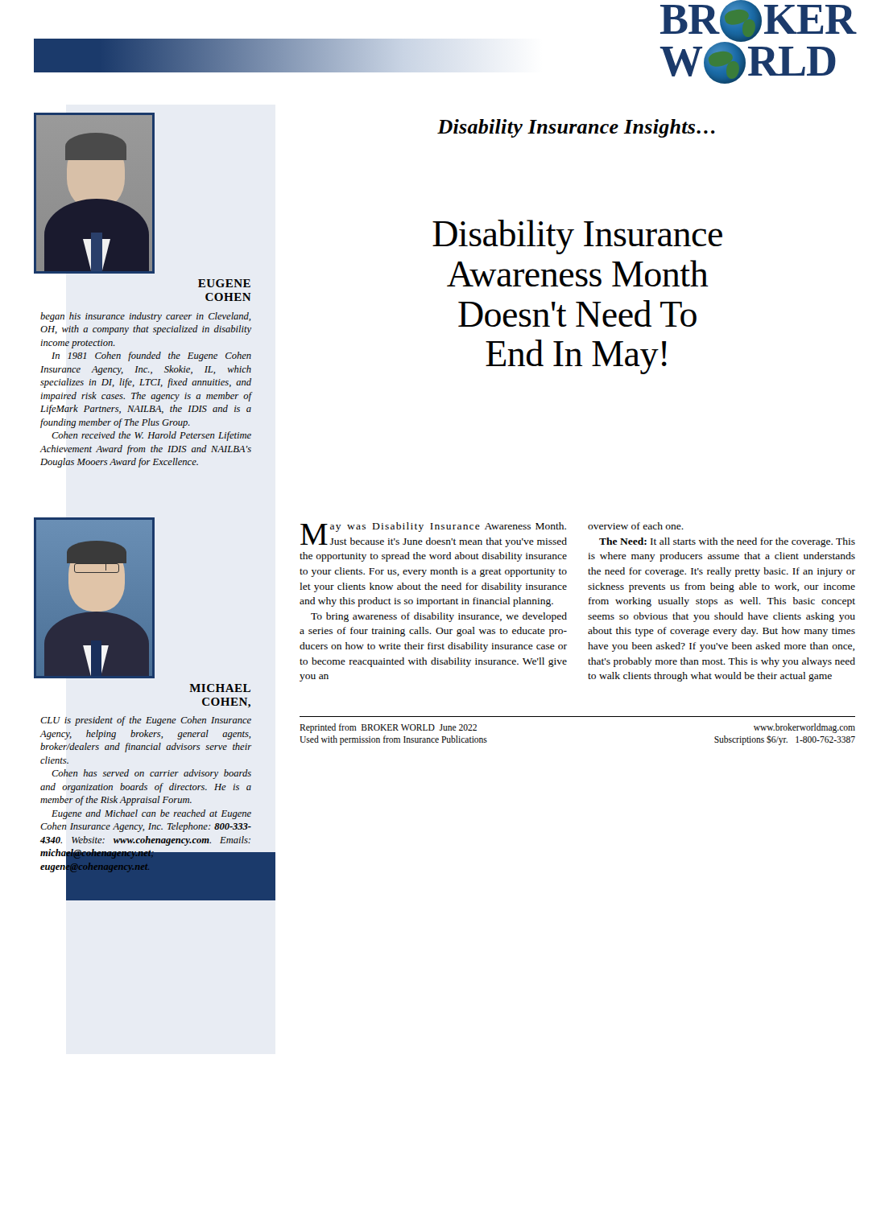BR KER W RLD
EUGENE
COHEN
began his insurance industry career in Cleveland, OH, with a company that specialized in disability income protection.
In 1981 Cohen founded the Eugene Cohen Insurance Agency, Inc., Skokie, IL, which specializes in DI, life, LTCI, fixed annuities, and impaired risk cases. The agency is a member of LifeMark Partners, NAILBA, the IDIS and is a founding member of The Plus Group.
Cohen received the W. Harold Petersen Lifetime Achievement Award from the IDIS and NAILBA's Douglas Mooers Award for Excellence.
MICHAEL
COHEN,
CLU is president of the Eugene Cohen Insurance Agency, helping brokers, general agents, broker/dealers and financial advisors serve their clients.
Cohen has served on carrier advisory boards and organization boards of directors. He is a member of the Risk Appraisal Forum.
Eugene and Michael can be reached at Eugene Cohen Insurance Agency, Inc. Telephone: 800-333-4340. Website: www.cohenagency.com. Emails: michael@cohenagency.net; eugene@cohenagency.net.
Disability Insurance Insights…
Disability Insurance
Awareness Month
Doesn't Need To
End In May!
May was Disability Insurance Awareness Month. Just because it's June doesn't mean that you've missed the opportunity to spread the word about disability insurance to your clients. For us, every month is a great opportunity to let your clients know about the need for disability insurance and why this product is so important in financial planning.
To bring awareness of disability insurance, we developed a series of four training calls. Our goal was to educate producers on how to write their first disability insurance case or to become reacquainted with disability insurance. We'll give you an
overview of each one.
The Need: It all starts with the need for the coverage. This is where many producers assume that a client understands the need for coverage. It's really pretty basic. If an injury or sickness prevents us from being able to work, our income from working usually stops as well. This basic concept seems so obvious that you should have clients asking you about this type of coverage every day. But how many times have you been asked? If you've been asked more than once, that's probably more than most. This is why you always need to walk clients through what would be their actual game
Reprinted from BROKER WORLD June 2022
Used with permission from Insurance Publications
www.brokerworldmag.com
Subscriptions $6/yr. 1-800-762-3387